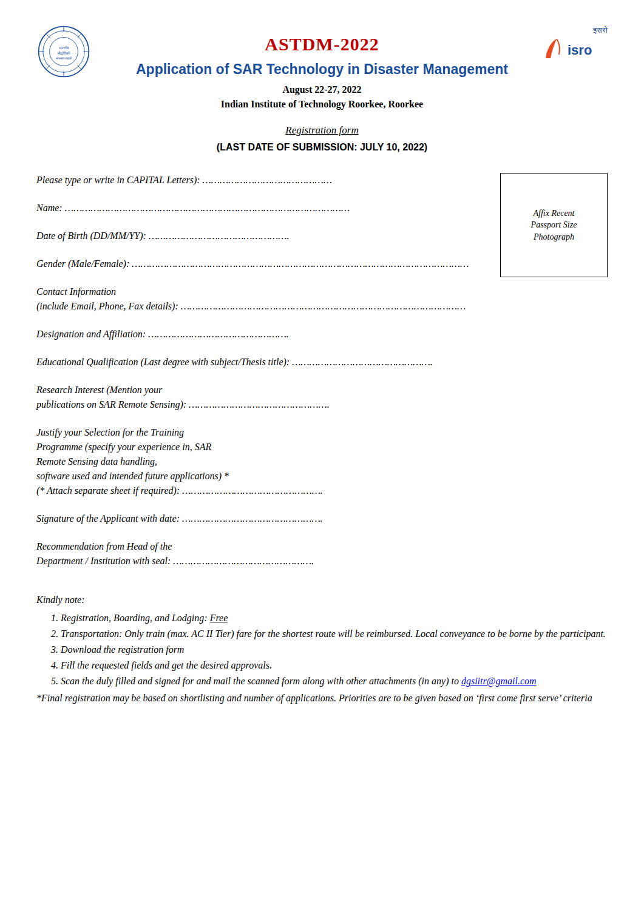भारतीय प्रौद्योगिकी संस्थान रुड़की
इसरो isro
ASTDM-2022
Application of SAR Technology in Disaster Management
August 22-27, 2022
Indian Institute of Technology Roorkee, Roorkee
Registration form
(LAST DATE OF SUBMISSION: JULY 10, 2022)
Affix Recent
Passport Size
Photograph
Please type or write in CAPITAL Letters): ………………………………………
Name: ………………………………………………………………………………………
Date of Birth (DD/MM/YY): ………………………………………….
Gender (Male/Female): ………………………………………………………………………………………………………
Contact Information
(include Email, Phone, Fax details): ………………………………………………………………………………………
Designation and Affiliation: ………………………………………….
Educational Qualification (Last degree with subject/Thesis title): ………………………………………….
Research Interest (Mention your
publications on SAR Remote Sensing): ………………………………………….
Justify your Selection for the Training
Programme (specify your experience in, SAR
Remote Sensing data handling,
software used and intended future applications) *
(* Attach separate sheet if required): ………………………………………….
Signature of the Applicant with date: ………………………………………….
Recommendation from Head of the
Department / Institution with seal: ………………………………………….
Kindly note:
Registration, Boarding, and Lodging: Free
Transportation: Only train (max. AC II Tier) fare for the shortest route will be reimbursed. Local conveyance to be borne by the participant.
Download the registration form
Fill the requested fields and get the desired approvals.
Scan the duly filled and signed for and mail the scanned form along with other attachments (in any) to dgsiitr@gmail.com
*Final registration may be based on shortlisting and number of applications. Priorities are to be given based on ‘first come first serve’ criteria